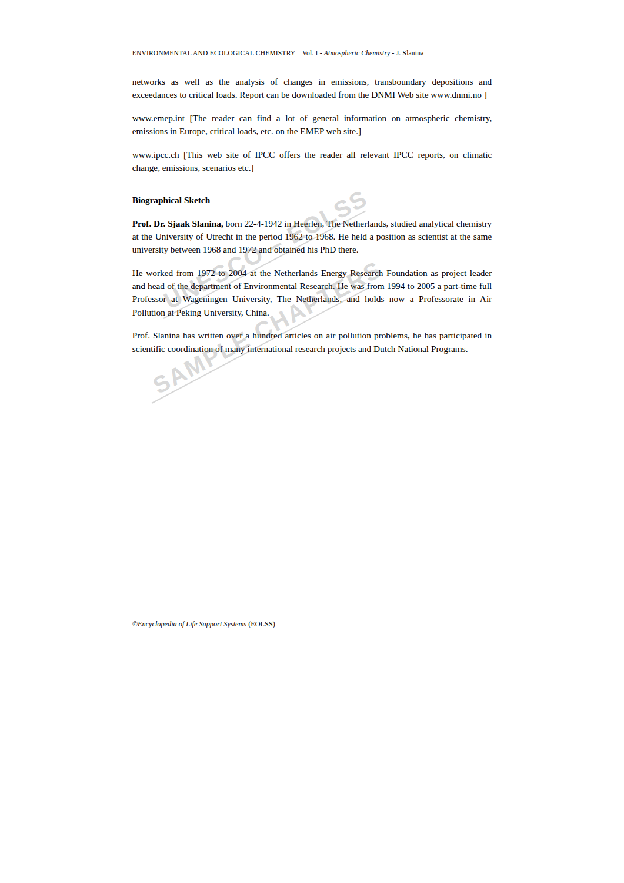UNESCO – EOLSS
SAMPLE CHAPTERS
ENVIRONMENTAL AND ECOLOGICAL CHEMISTRY – Vol. I - Atmospheric Chemistry - J. Slanina
networks as well as the analysis of changes in emissions, transboundary depositions and exceedances to critical loads. Report can be downloaded from the DNMI Web site www.dnmi.no ]
www.emep.int [The reader can find a lot of general information on atmospheric chemistry, emissions in Europe, critical loads, etc. on the EMEP web site.]
www.ipcc.ch [This web site of IPCC offers the reader all relevant IPCC reports, on climatic change, emissions, scenarios etc.]
Biographical Sketch
Prof. Dr. Sjaak Slanina, born 22-4-1942 in Heerlen, The Netherlands, studied analytical chemistry at the University of Utrecht in the period 1962 to 1968. He held a position as scientist at the same university between 1968 and 1972 and obtained his PhD there.
He worked from 1972 to 2004 at the Netherlands Energy Research Foundation as project leader and head of the department of Environmental Research. He was from 1994 to 2005 a part-time full Professor at Wageningen University, The Netherlands, and holds now a Professorate in Air Pollution at Peking University, China.
Prof. Slanina has written over a hundred articles on air pollution problems, he has participated in scientific coordination of many international research projects and Dutch National Programs.
©Encyclopedia of Life Support Systems (EOLSS)